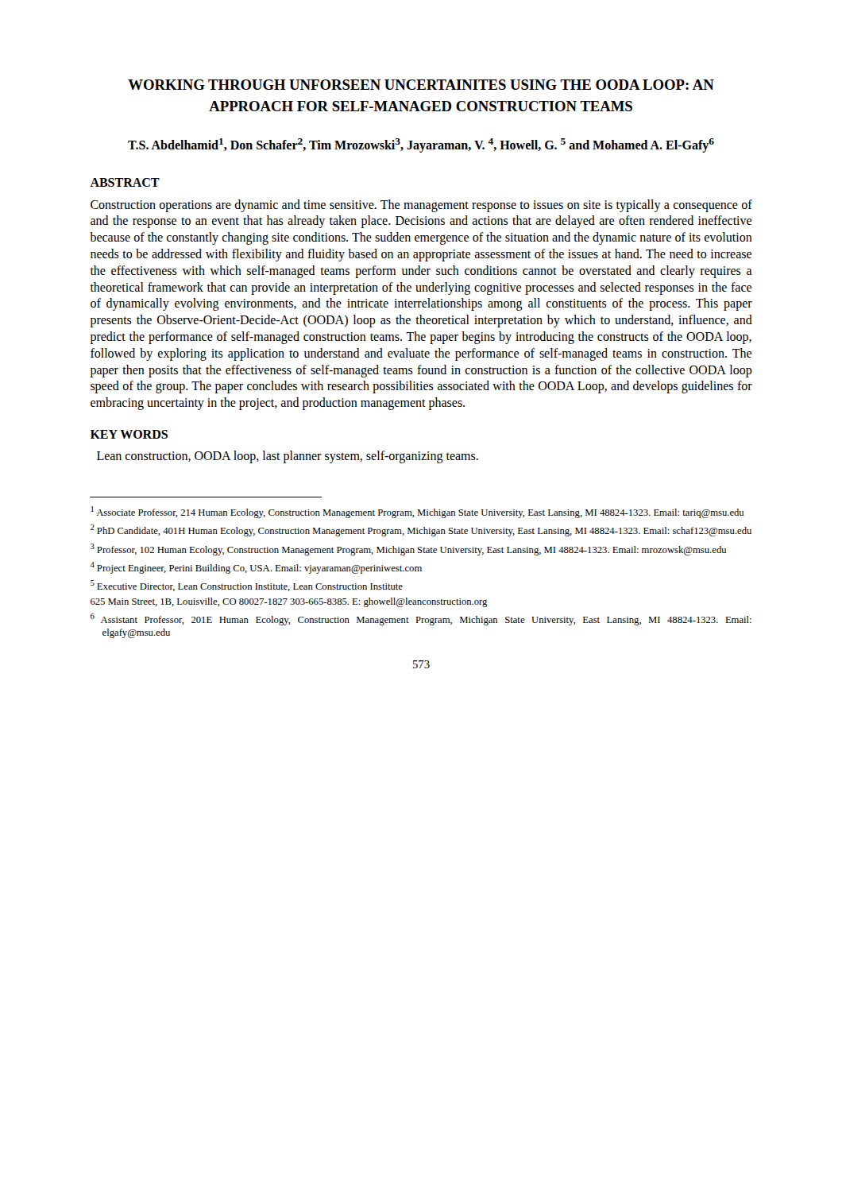Working Through Unforseen Uncertainites Using the OODA Loop: An Approach for Self-Managed Construction Teams
T.S. Abdelhamid1, Don Schafer2, Tim Mrozowski3, Jayaraman, V. 4, Howell, G. 5 and Mohamed A. El-Gafy6
Abstract
Construction operations are dynamic and time sensitive. The management response to issues on site is typically a consequence of and the response to an event that has already taken place. Decisions and actions that are delayed are often rendered ineffective because of the constantly changing site conditions. The sudden emergence of the situation and the dynamic nature of its evolution needs to be addressed with flexibility and fluidity based on an appropriate assessment of the issues at hand. The need to increase the effectiveness with which self-managed teams perform under such conditions cannot be overstated and clearly requires a theoretical framework that can provide an interpretation of the underlying cognitive processes and selected responses in the face of dynamically evolving environments, and the intricate interrelationships among all constituents of the process. This paper presents the Observe-Orient-Decide-Act (OODA) loop as the theoretical interpretation by which to understand, influence, and predict the performance of self-managed construction teams. The paper begins by introducing the constructs of the OODA loop, followed by exploring its application to understand and evaluate the performance of self-managed teams in construction. The paper then posits that the effectiveness of self-managed teams found in construction is a function of the collective OODA loop speed of the group. The paper concludes with research possibilities associated with the OODA Loop, and develops guidelines for embracing uncertainty in the project, and production management phases.
Key Words
Lean construction, OODA loop, last planner system, self-organizing teams.
1 Associate Professor, 214 Human Ecology, Construction Management Program, Michigan State University, East Lansing, MI 48824-1323. Email: tariq@msu.edu
2 PhD Candidate, 401H Human Ecology, Construction Management Program, Michigan State University, East Lansing, MI 48824-1323. Email: schaf123@msu.edu
3 Professor, 102 Human Ecology, Construction Management Program, Michigan State University, East Lansing, MI 48824-1323. Email: mrozowsk@msu.edu
4 Project Engineer, Perini Building Co, USA. Email: vjayaraman@periniwest.com
5 Executive Director, Lean Construction Institute, Lean Construction Institute
625 Main Street, 1B, Louisville, CO 80027-1827 303-665-8385. E: ghowell@leanconstruction.org
6 Assistant Professor, 201E Human Ecology, Construction Management Program, Michigan State University, East Lansing, MI 48824-1323. Email: elgafy@msu.edu
573